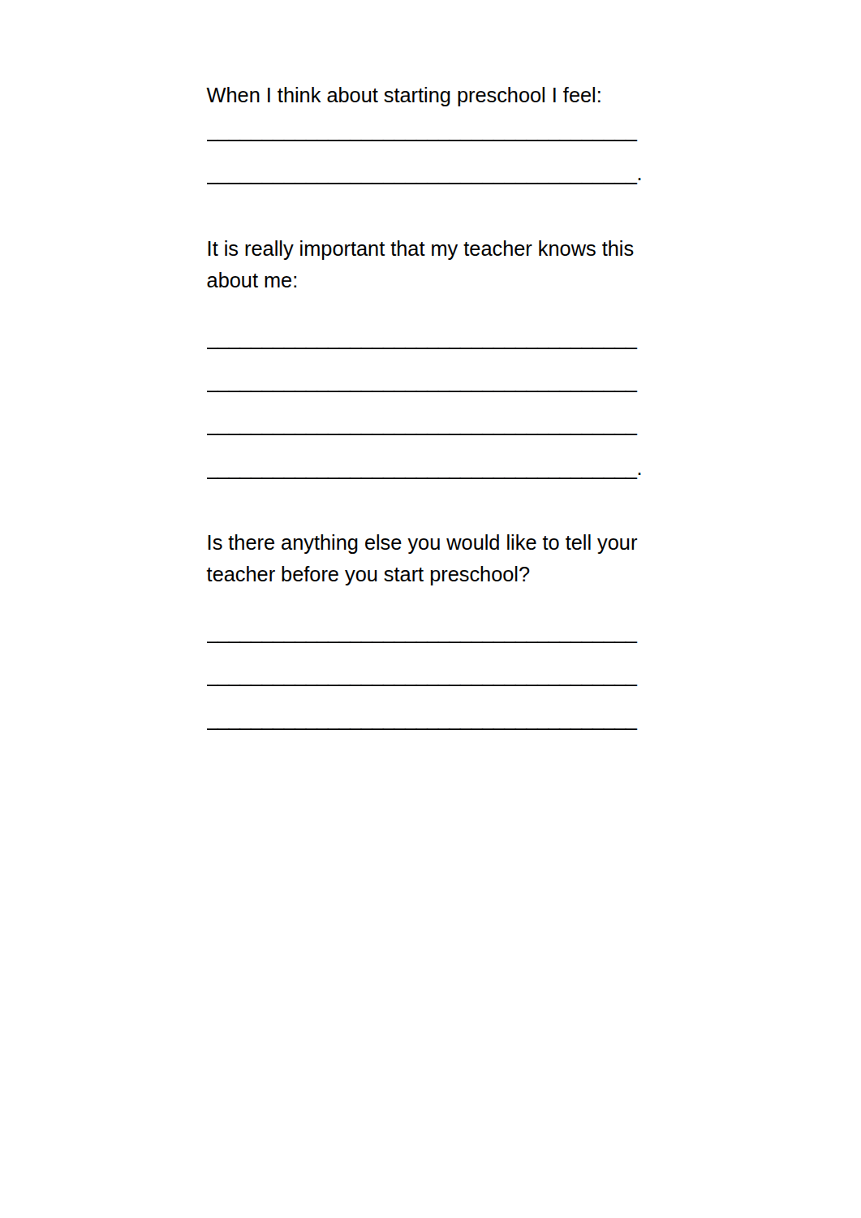When I think about starting preschool I feel:
_______________________________________
_______________________________________.
It is really important that my teacher knows this about me:
_______________________________________
_______________________________________
_______________________________________
_______________________________________.
Is there anything else you would like to tell your teacher before you start preschool?
_______________________________________
_______________________________________
_______________________________________